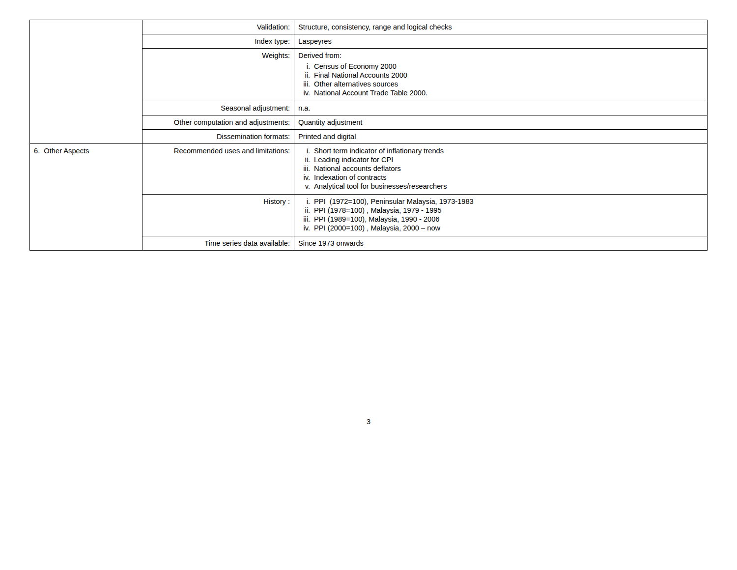| | Validation: | Structure, consistency, range and logical checks |
| Index type: | Laspeyres |
| Weights: | Derived from: Census of Economy 2000 Final National Accounts 2000 Other alternatives sources National Account Trade Table 2000. |
| Seasonal adjustment: | n.a. |
| Other computation and adjustments: | Quantity adjustment |
| Dissemination formats: | Printed and digital |
| 6. Other Aspects | Recommended uses and limitations: | Short term indicator of inflationary trends Leading indicator for CPI National accounts deflators Indexation of contracts Analytical tool for businesses/researchers |
| History : | PPI (1972=100), Peninsular Malaysia, 1973-1983 PPI (1978=100) , Malaysia, 1979 - 1995 PPI (1989=100), Malaysia, 1990 - 2006 PPI (2000=100) , Malaysia, 2000 – now |
| Time series data available: | Since 1973 onwards |
3